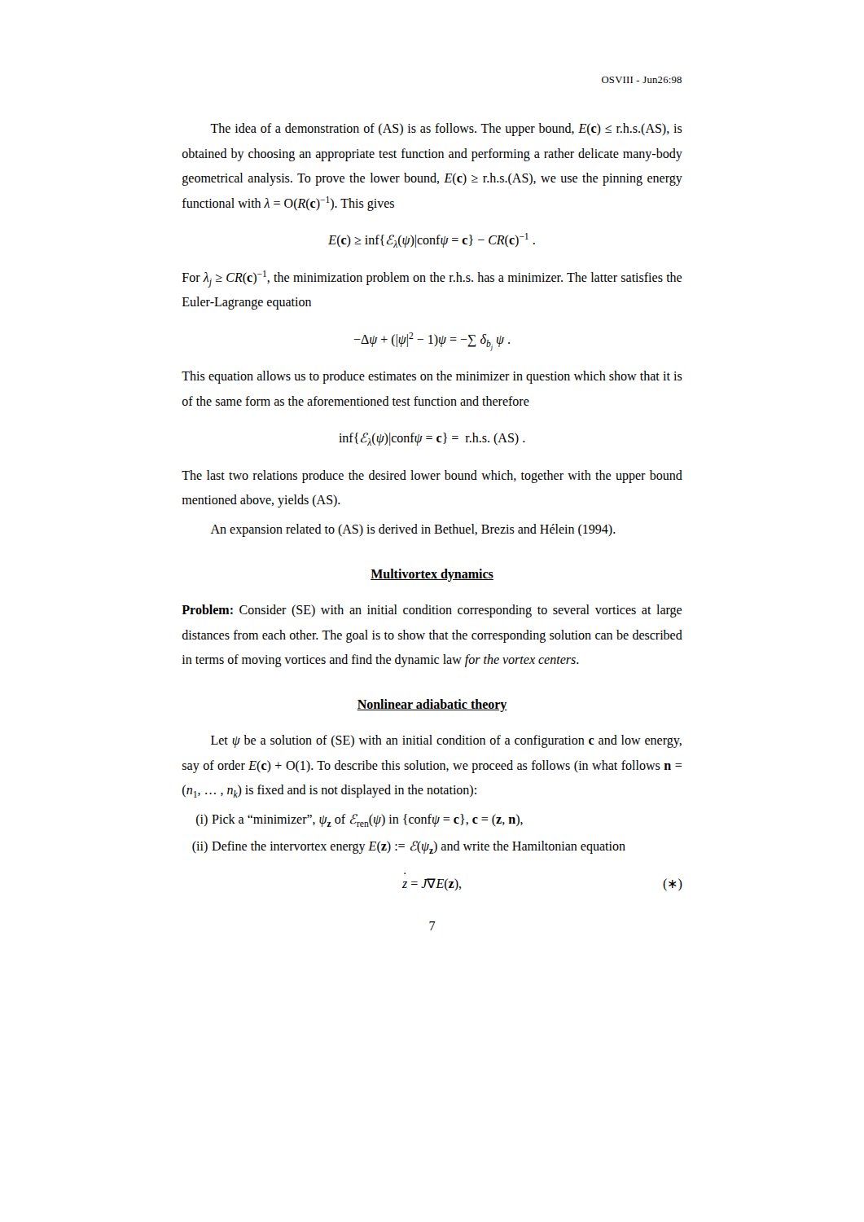OSVIII - Jun26:98
The idea of a demonstration of (AS) is as follows. The upper bound, E(c) ≤ r.h.s.(AS), is obtained by choosing an appropriate test function and performing a rather delicate many-body geometrical analysis. To prove the lower bound, E(c) ≥ r.h.s.(AS), we use the pinning energy functional with λ = O(R(c)−1). This gives
E(c) ≥ inf{ℰλ(ψ)|confψ = c} − CR(c)−1 .
For λj ≥ CR(c)−1, the minimization problem on the r.h.s. has a minimizer. The latter satisfies the Euler-Lagrange equation
−Δψ + (|ψ|2 − 1)ψ = −∑ δbj ψ .
This equation allows us to produce estimates on the minimizer in question which show that it is of the same form as the aforementioned test function and therefore
inf{ℰλ(ψ)|confψ = c} = r.h.s. (AS) .
The last two relations produce the desired lower bound which, together with the upper bound mentioned above, yields (AS).
An expansion related to (AS) is derived in Bethuel, Brezis and Hélein (1994).
Multivortex dynamics
Problem: Consider (SE) with an initial condition corresponding to several vortices at large distances from each other. The goal is to show that the corresponding solution can be described in terms of moving vortices and find the dynamic law for the vortex centers.
Nonlinear adiabatic theory
Let ψ be a solution of (SE) with an initial condition of a configuration c and low energy, say of order E(c) + O(1). To describe this solution, we proceed as follows (in what follows n = (n1, … , nk) is fixed and is not displayed in the notation):
(i) Pick a “minimizer”, ψz of ℰren(ψ) in {confψ = c}, c = (z, n),
(ii) Define the intervortex energy E(z) := ℰ(ψz) and write the Hamiltonian equation
·z = J∇E(z),
(∗)
7